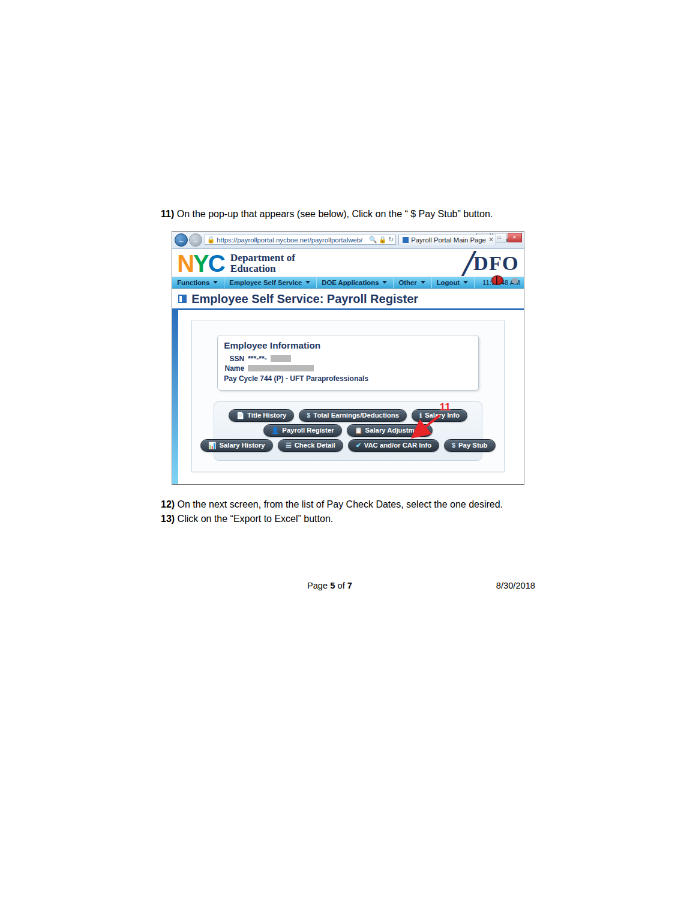11) On the pop-up that appears (see below), Click on the “ $ Pay Stub” button.
–□✕
←→
🔒 https://payrollportal.nycboe.net/payrollportalweb/ 🔍 🔒 ↻
Payroll Portal Main Page ✕
⌂ ★ ⚙
NYC
Department of
Education
╱DFO
Functions
Employee Self Service
DOE Applications
Other
Logout
11:38:48 AM
Employee Self Service: Payroll Register
Employee Information
SSN ***-**-
Name
Pay Cycle 744 (P) - UFT Paraprofessionals
11
📄Title History $Total Earnings/Deductions ℹ Salary Info
👤Payroll Register 📋Salary Adjustment
📊Salary History ☰Check Detail ✔VAC and/or CAR Info $Pay Stub
12) On the next screen, from the list of Pay Check Dates, select the one desired.
13) Click on the “Export to Excel” button.
Page 5 of 7
8/30/2018